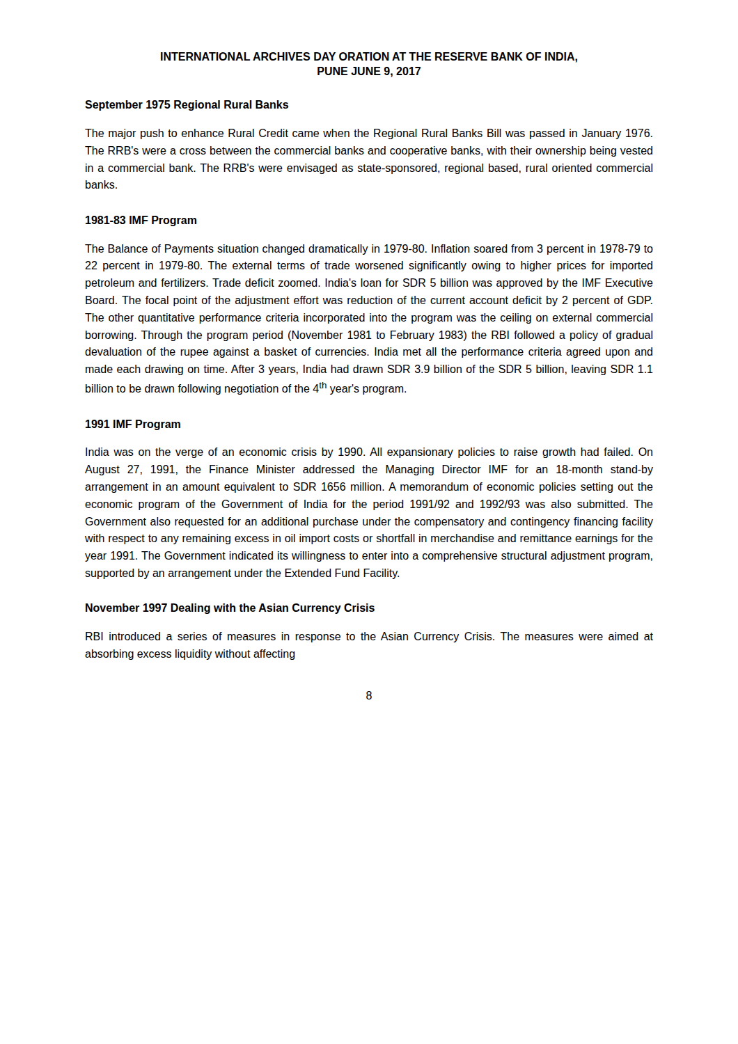INTERNATIONAL ARCHIVES DAY ORATION AT THE RESERVE BANK OF INDIA,
PUNE JUNE 9, 2017
September 1975 Regional Rural Banks
The major push to enhance Rural Credit came when the Regional Rural Banks Bill was passed in January 1976. The RRB's were a cross between the commercial banks and cooperative banks, with their ownership being vested in a commercial bank. The RRB's were envisaged as state-sponsored, regional based, rural oriented commercial banks.
1981-83 IMF Program
The Balance of Payments situation changed dramatically in 1979-80. Inflation soared from 3 percent in 1978-79 to 22 percent in 1979-80. The external terms of trade worsened significantly owing to higher prices for imported petroleum and fertilizers. Trade deficit zoomed. India's loan for SDR 5 billion was approved by the IMF Executive Board. The focal point of the adjustment effort was reduction of the current account deficit by 2 percent of GDP. The other quantitative performance criteria incorporated into the program was the ceiling on external commercial borrowing. Through the program period (November 1981 to February 1983) the RBI followed a policy of gradual devaluation of the rupee against a basket of currencies. India met all the performance criteria agreed upon and made each drawing on time. After 3 years, India had drawn SDR 3.9 billion of the SDR 5 billion, leaving SDR 1.1 billion to be drawn following negotiation of the 4th year's program.
1991 IMF Program
India was on the verge of an economic crisis by 1990. All expansionary policies to raise growth had failed. On August 27, 1991, the Finance Minister addressed the Managing Director IMF for an 18-month stand-by arrangement in an amount equivalent to SDR 1656 million. A memorandum of economic policies setting out the economic program of the Government of India for the period 1991/92 and 1992/93 was also submitted. The Government also requested for an additional purchase under the compensatory and contingency financing facility with respect to any remaining excess in oil import costs or shortfall in merchandise and remittance earnings for the year 1991. The Government indicated its willingness to enter into a comprehensive structural adjustment program, supported by an arrangement under the Extended Fund Facility.
November 1997 Dealing with the Asian Currency Crisis
RBI introduced a series of measures in response to the Asian Currency Crisis. The measures were aimed at absorbing excess liquidity without affecting
8